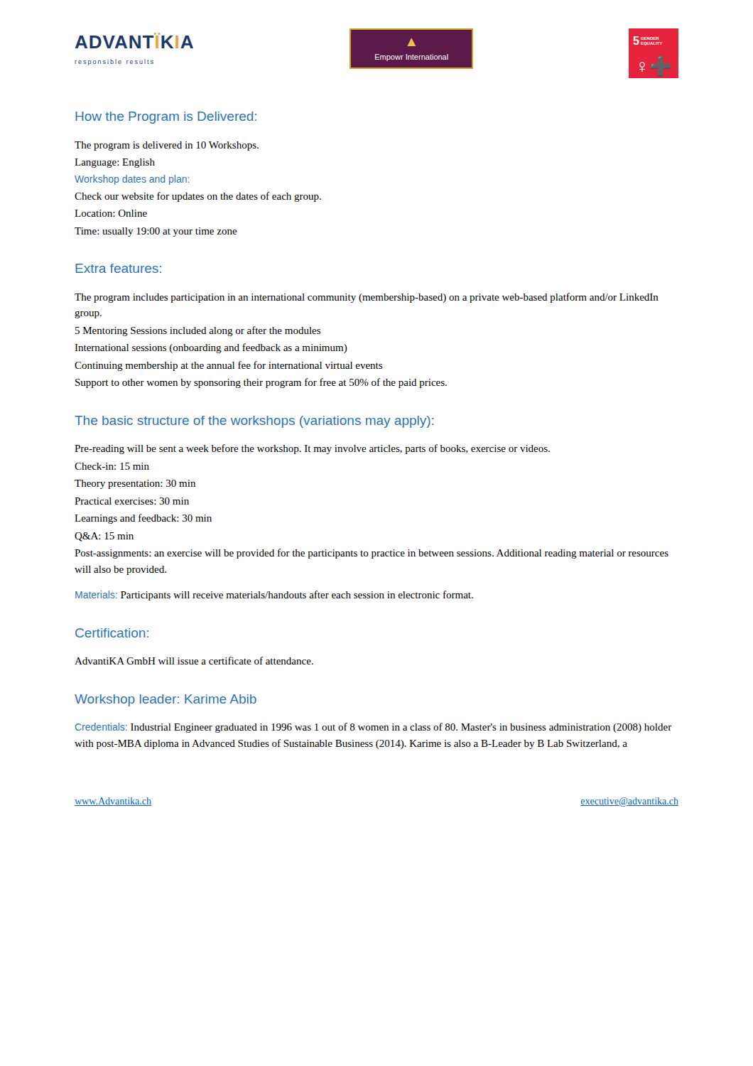ADVANTÏKIA
responsible results
▲
Empowr International
5 GENDER
EQUALITY
♀➕
How the Program is Delivered:
The program is delivered in 10 Workshops.
Language: English
Workshop dates and plan:
Check our website for updates on the dates of each group.
Location: Online
Time: usually 19:00 at your time zone
Extra features:
The program includes participation in an international community (membership-based) on a private web-based platform and/or LinkedIn group.
5 Mentoring Sessions included along or after the modules
International sessions (onboarding and feedback as a minimum)
Continuing membership at the annual fee for international virtual events
Support to other women by sponsoring their program for free at 50% of the paid prices.
The basic structure of the workshops (variations may apply):
Pre-reading will be sent a week before the workshop. It may involve articles, parts of books, exercise or videos.
Check-in: 15 min
Theory presentation: 30 min
Practical exercises: 30 min
Learnings and feedback: 30 min
Q&A: 15 min
Post-assignments: an exercise will be provided for the participants to practice in between sessions. Additional reading material or resources will also be provided.
Materials: Participants will receive materials/handouts after each session in electronic format.
Certification:
AdvantiKA GmbH will issue a certificate of attendance.
Workshop leader: Karime Abib
Credentials: Industrial Engineer graduated in 1996 was 1 out of 8 women in a class of 80. Master's in business administration (2008) holder with post-MBA diploma in Advanced Studies of Sustainable Business (2014). Karime is also a B-Leader by B Lab Switzerland, a
www.Advantika.ch executive@advantika.ch